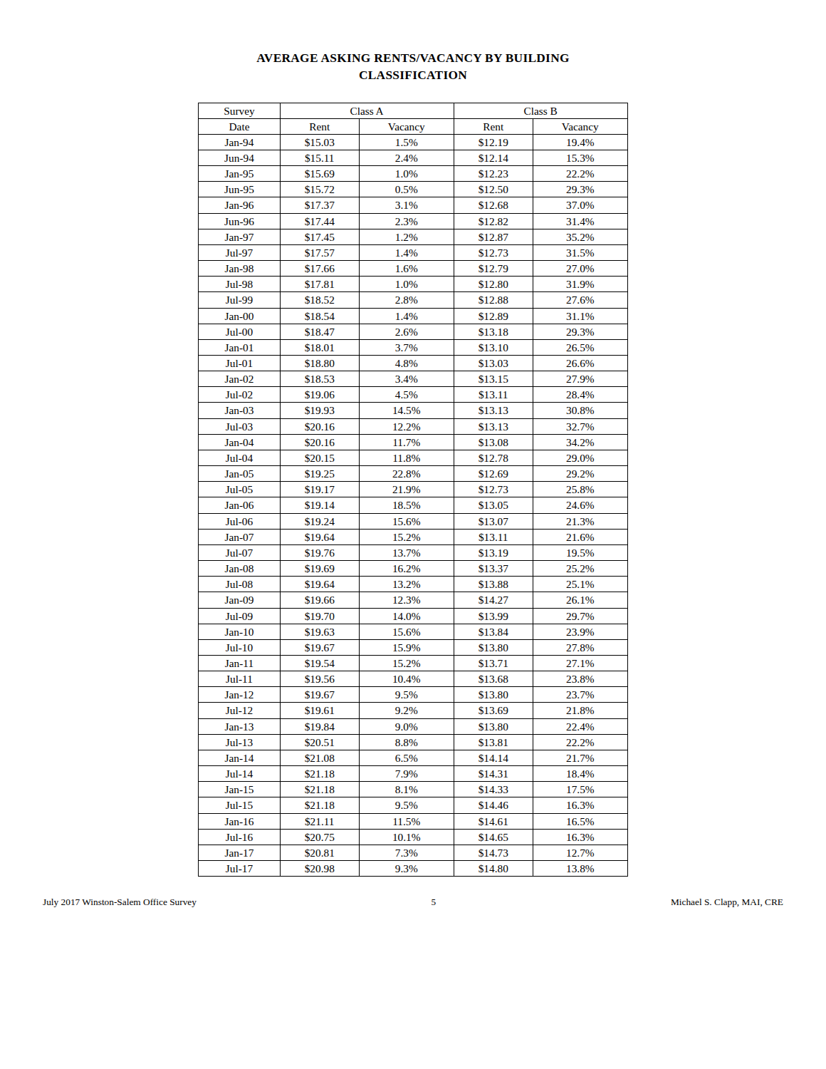AVERAGE ASKING RENTS/VACANCY BY BUILDING
CLASSIFICATION
| Survey | Class A | Class B |
| --- | --- | --- |
| Date | Rent | Vacancy | Rent | Vacancy |
| Jan-94 | $15.03 | 1.5% | $12.19 | 19.4% |
| Jun-94 | $15.11 | 2.4% | $12.14 | 15.3% |
| Jan-95 | $15.69 | 1.0% | $12.23 | 22.2% |
| Jun-95 | $15.72 | 0.5% | $12.50 | 29.3% |
| Jan-96 | $17.37 | 3.1% | $12.68 | 37.0% |
| Jun-96 | $17.44 | 2.3% | $12.82 | 31.4% |
| Jan-97 | $17.45 | 1.2% | $12.87 | 35.2% |
| Jul-97 | $17.57 | 1.4% | $12.73 | 31.5% |
| Jan-98 | $17.66 | 1.6% | $12.79 | 27.0% |
| Jul-98 | $17.81 | 1.0% | $12.80 | 31.9% |
| Jul-99 | $18.52 | 2.8% | $12.88 | 27.6% |
| Jan-00 | $18.54 | 1.4% | $12.89 | 31.1% |
| Jul-00 | $18.47 | 2.6% | $13.18 | 29.3% |
| Jan-01 | $18.01 | 3.7% | $13.10 | 26.5% |
| Jul-01 | $18.80 | 4.8% | $13.03 | 26.6% |
| Jan-02 | $18.53 | 3.4% | $13.15 | 27.9% |
| Jul-02 | $19.06 | 4.5% | $13.11 | 28.4% |
| Jan-03 | $19.93 | 14.5% | $13.13 | 30.8% |
| Jul-03 | $20.16 | 12.2% | $13.13 | 32.7% |
| Jan-04 | $20.16 | 11.7% | $13.08 | 34.2% |
| Jul-04 | $20.15 | 11.8% | $12.78 | 29.0% |
| Jan-05 | $19.25 | 22.8% | $12.69 | 29.2% |
| Jul-05 | $19.17 | 21.9% | $12.73 | 25.8% |
| Jan-06 | $19.14 | 18.5% | $13.05 | 24.6% |
| Jul-06 | $19.24 | 15.6% | $13.07 | 21.3% |
| Jan-07 | $19.64 | 15.2% | $13.11 | 21.6% |
| Jul-07 | $19.76 | 13.7% | $13.19 | 19.5% |
| Jan-08 | $19.69 | 16.2% | $13.37 | 25.2% |
| Jul-08 | $19.64 | 13.2% | $13.88 | 25.1% |
| Jan-09 | $19.66 | 12.3% | $14.27 | 26.1% |
| Jul-09 | $19.70 | 14.0% | $13.99 | 29.7% |
| Jan-10 | $19.63 | 15.6% | $13.84 | 23.9% |
| Jul-10 | $19.67 | 15.9% | $13.80 | 27.8% |
| Jan-11 | $19.54 | 15.2% | $13.71 | 27.1% |
| Jul-11 | $19.56 | 10.4% | $13.68 | 23.8% |
| Jan-12 | $19.67 | 9.5% | $13.80 | 23.7% |
| Jul-12 | $19.61 | 9.2% | $13.69 | 21.8% |
| Jan-13 | $19.84 | 9.0% | $13.80 | 22.4% |
| Jul-13 | $20.51 | 8.8% | $13.81 | 22.2% |
| Jan-14 | $21.08 | 6.5% | $14.14 | 21.7% |
| Jul-14 | $21.18 | 7.9% | $14.31 | 18.4% |
| Jan-15 | $21.18 | 8.1% | $14.33 | 17.5% |
| Jul-15 | $21.18 | 9.5% | $14.46 | 16.3% |
| Jan-16 | $21.11 | 11.5% | $14.61 | 16.5% |
| Jul-16 | $20.75 | 10.1% | $14.65 | 16.3% |
| Jan-17 | $20.81 | 7.3% | $14.73 | 12.7% |
| Jul-17 | $20.98 | 9.3% | $14.80 | 13.8% |
July 2017 Winston-Salem Office Survey 5 Michael S. Clapp, MAI, CRE